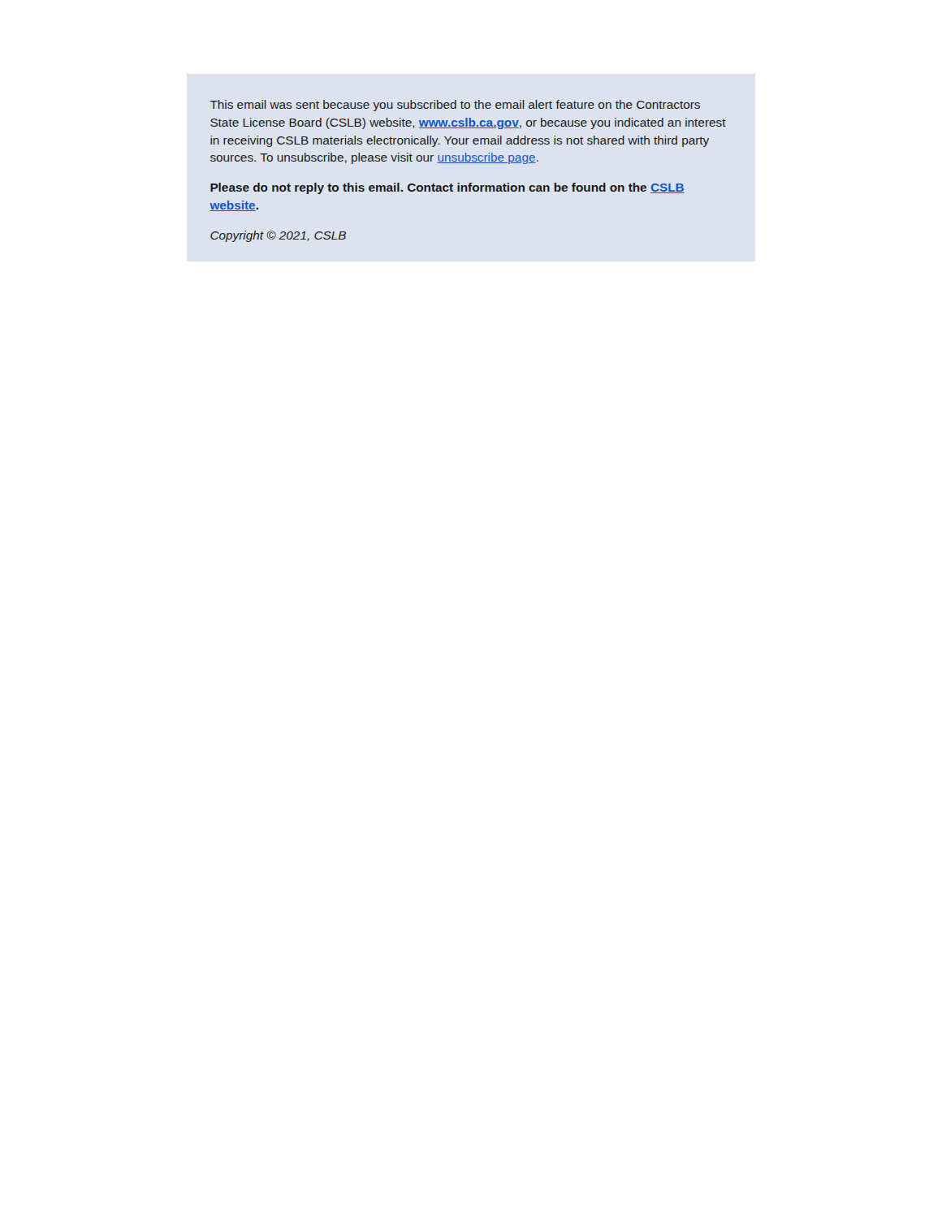This email was sent because you subscribed to the email alert feature on the Contractors State License Board (CSLB) website, www.cslb.ca.gov, or because you indicated an interest in receiving CSLB materials electronically. Your email address is not shared with third party sources. To unsubscribe, please visit our unsubscribe page.
Please do not reply to this email. Contact information can be found on the CSLB website.
Copyright © 2021, CSLB